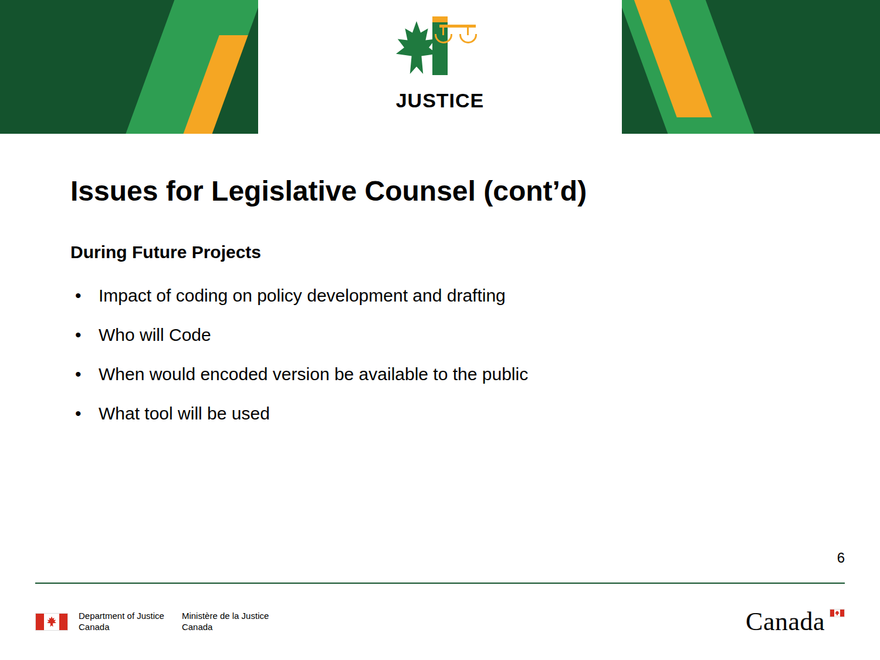JUSTICE
Issues for Legislative Counsel (cont’d)
During Future Projects
Impact of coding on policy development and drafting
Who will Code
When would encoded version be available to the public
What tool will be used
6
Department of Justice Canada
Ministère de la Justice Canada
Canada